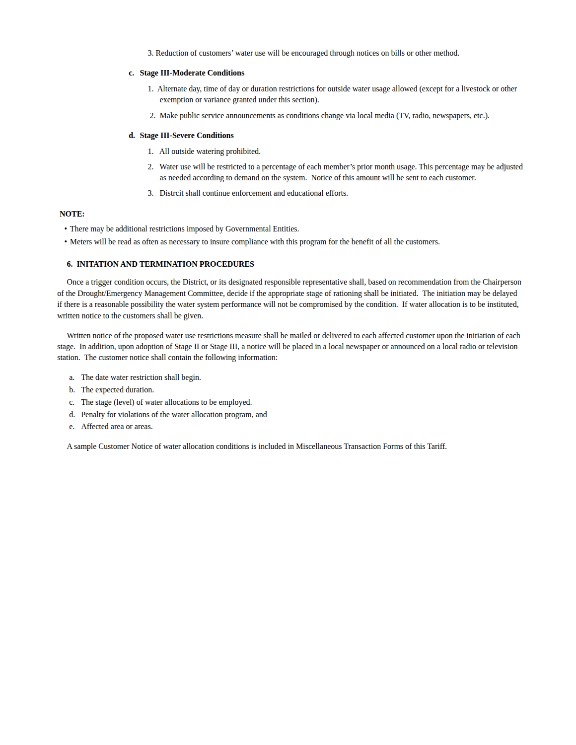3. Reduction of customers’ water use will be encouraged through notices on bills or other method.
c. Stage III-Moderate Conditions
1. Alternate day, time of day or duration restrictions for outside water usage allowed (except for a livestock or other exemption or variance granted under this section).
2. Make public service announcements as conditions change via local media (TV, radio, newspapers, etc.).
d. Stage III-Severe Conditions
1. All outside watering prohibited.
2. Water use will be restricted to a percentage of each member’s prior month usage. This percentage may be adjusted as needed according to demand on the system. Notice of this amount will be sent to each customer.
3. Distrcit shall continue enforcement and educational efforts.
NOTE:
•There may be additional restrictions imposed by Governmental Entities.
•Meters will be read as often as necessary to insure compliance with this program for the benefit of all the customers.
6. INITATION AND TERMINATION PROCEDURES
Once a trigger condition occurs, the District, or its designated responsible representative shall, based on recommendation from the Chairperson of the Drought/Emergency Management Committee, decide if the appropriate stage of rationing shall be initiated. The initiation may be delayed if there is a reasonable possibility the water system performance will not be compromised by the condition. If water allocation is to be instituted, written notice to the customers shall be given.
Written notice of the proposed water use restrictions measure shall be mailed or delivered to each affected customer upon the initiation of each stage. In addition, upon adoption of Stage II or Stage III, a notice will be placed in a local newspaper or announced on a local radio or television station. The customer notice shall contain the following information:
a. The date water restriction shall begin.
b. The expected duration.
c. The stage (level) of water allocations to be employed.
d. Penalty for violations of the water allocation program, and
e. Affected area or areas.
A sample Customer Notice of water allocation conditions is included in Miscellaneous Transaction Forms of this Tariff.